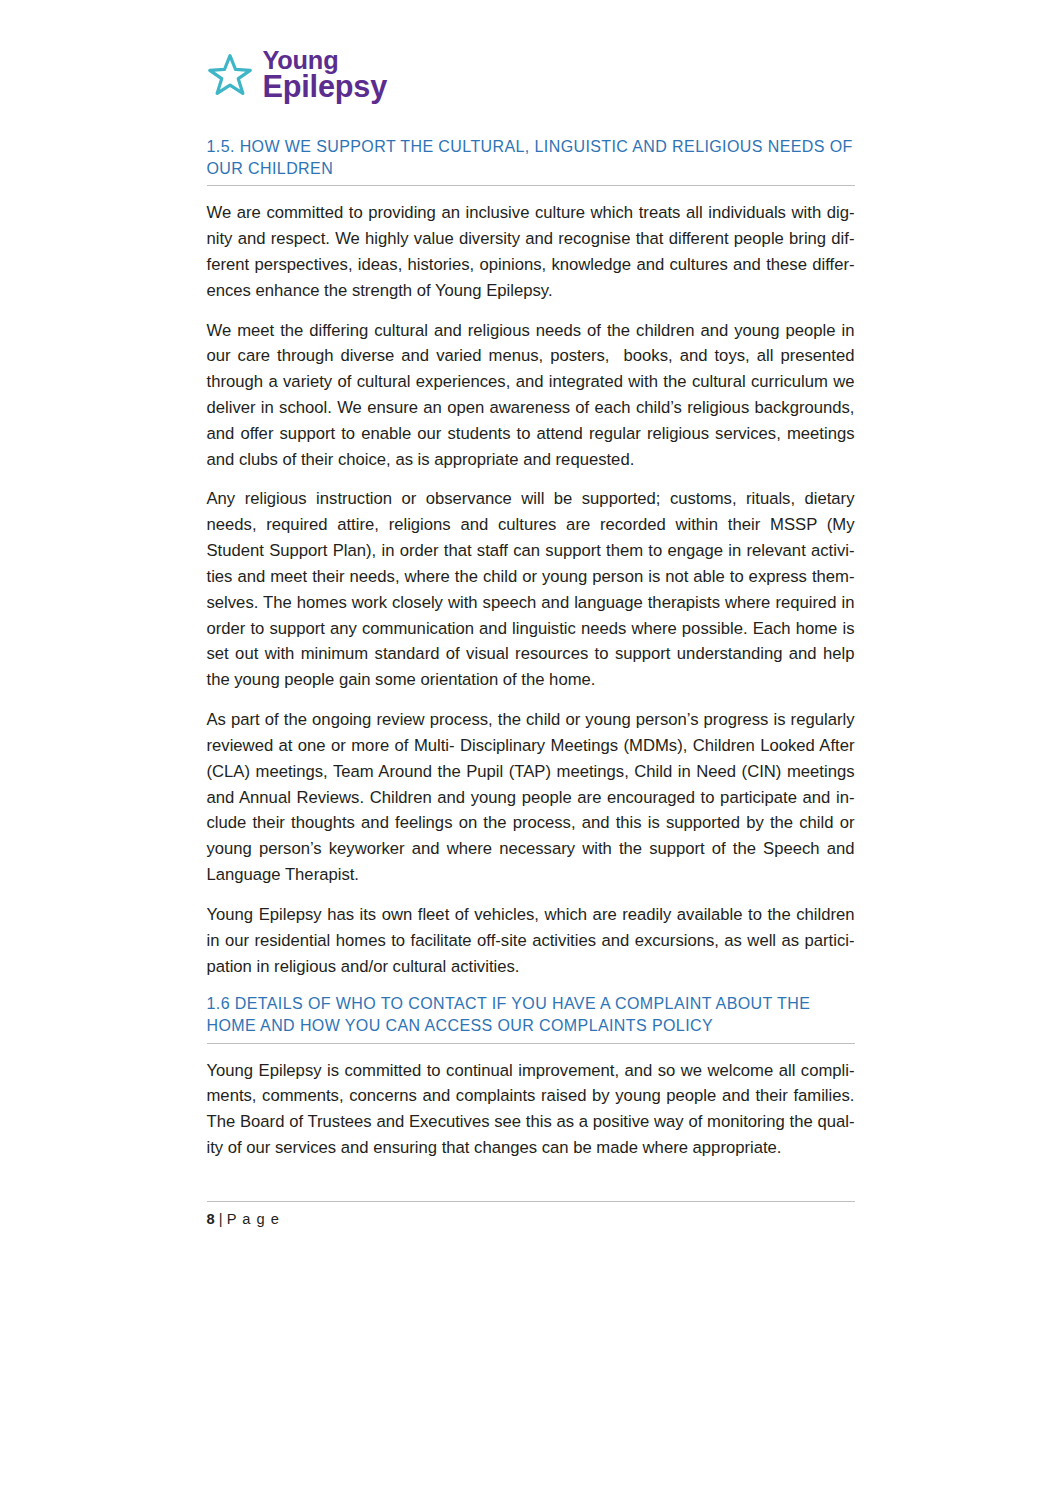Young Epilepsy
1.5. How we support the cultural, linguistic and religious needs of our children
We are committed to providing an inclusive culture which treats all individuals with dignity and respect. We highly value diversity and recognise that different people bring different perspectives, ideas, histories, opinions, knowledge and cultures and these differences enhance the strength of Young Epilepsy.
We meet the differing cultural and religious needs of the children and young people in our care through diverse and varied menus, posters, books, and toys, all presented through a variety of cultural experiences, and integrated with the cultural curriculum we deliver in school. We ensure an open awareness of each child’s religious backgrounds, and offer support to enable our students to attend regular religious services, meetings and clubs of their choice, as is appropriate and requested.
Any religious instruction or observance will be supported; customs, rituals, dietary needs, required attire, religions and cultures are recorded within their MSSP (My Student Support Plan), in order that staff can support them to engage in relevant activities and meet their needs, where the child or young person is not able to express themselves. The homes work closely with speech and language therapists where required in order to support any communication and linguistic needs where possible. Each home is set out with minimum standard of visual resources to support understanding and help the young people gain some orientation of the home.
As part of the ongoing review process, the child or young person’s progress is regularly reviewed at one or more of Multi- Disciplinary Meetings (MDMs), Children Looked After (CLA) meetings, Team Around the Pupil (TAP) meetings, Child in Need (CIN) meetings and Annual Reviews. Children and young people are encouraged to participate and include their thoughts and feelings on the process, and this is supported by the child or young person’s keyworker and where necessary with the support of the Speech and Language Therapist.
Young Epilepsy has its own fleet of vehicles, which are readily available to the children in our residential homes to facilitate off-site activities and excursions, as well as participation in religious and/or cultural activities.
1.6 Details of who to contact if you have a complaint about the home and how you can access our complaints policy
Young Epilepsy is committed to continual improvement, and so we welcome all compliments, comments, concerns and complaints raised by young people and their families. The Board of Trustees and Executives see this as a positive way of monitoring the quality of our services and ensuring that changes can be made where appropriate.
8 | P a g e